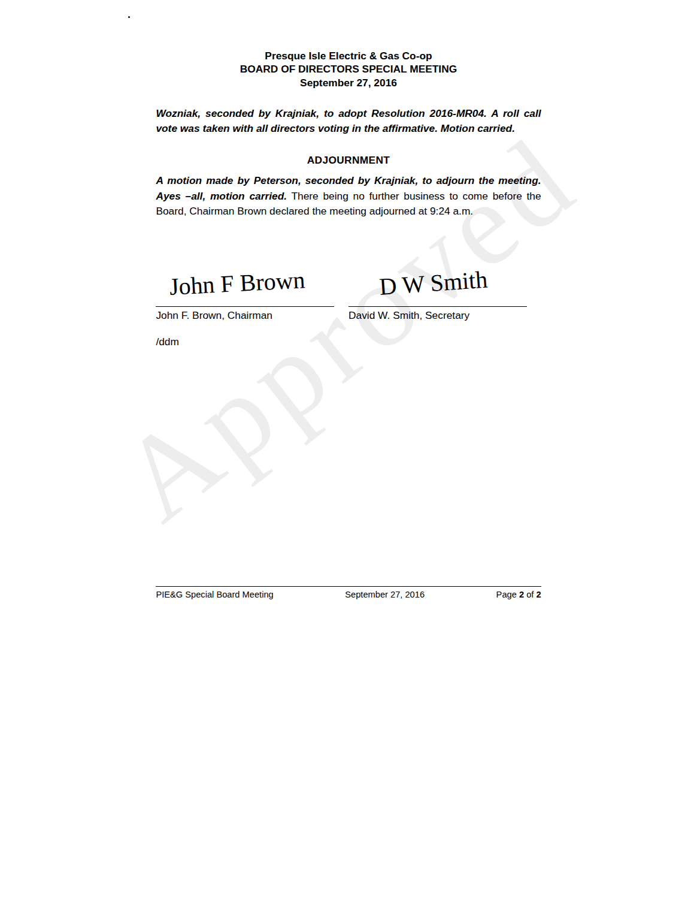Approved
Presque Isle Electric & Gas Co-op
BOARD OF DIRECTORS SPECIAL MEETING
September 27, 2016
Wozniak, seconded by Krajniak, to adopt Resolution 2016-MR04. A roll call vote was taken with all directors voting in the affirmative. Motion carried.
ADJOURNMENT
A motion made by Peterson, seconded by Krajniak, to adjourn the meeting. Ayes –all, motion carried. There being no further business to come before the Board, Chairman Brown declared the meeting adjourned at 9:24 a.m.
| John F Brown John F. Brown, Chairman | D W Smith David W. Smith, Secretary |
/ddm
PIE&G Special Board Meeting September 27, 2016 Page 2 of 2